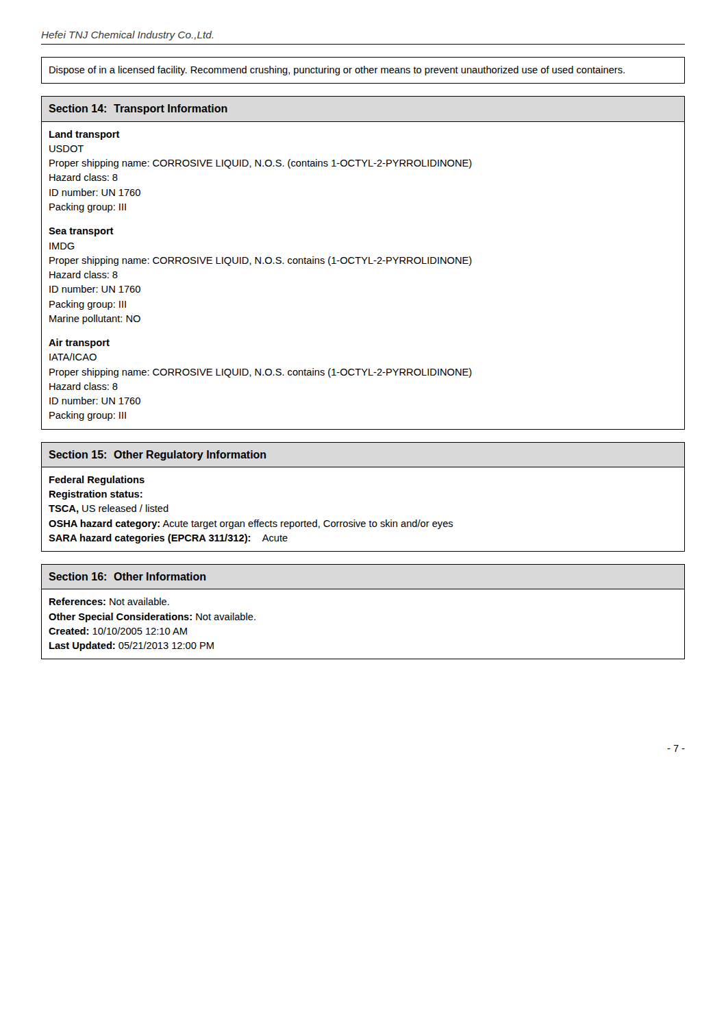Hefei TNJ Chemical Industry Co.,Ltd.
Dispose of in a licensed facility. Recommend crushing, puncturing or other means to prevent unauthorized use of used containers.
Section 14: Transport Information
Land transport
USDOT
Proper shipping name: CORROSIVE LIQUID, N.O.S. (contains 1-OCTYL-2-PYRROLIDINONE)
Hazard class: 8
ID number: UN 1760
Packing group: III
Sea transport
IMDG
Proper shipping name: CORROSIVE LIQUID, N.O.S. contains (1-OCTYL-2-PYRROLIDINONE)
Hazard class: 8
ID number: UN 1760
Packing group: III
Marine pollutant: NO
Air transport
IATA/ICAO
Proper shipping name: CORROSIVE LIQUID, N.O.S. contains (1-OCTYL-2-PYRROLIDINONE)
Hazard class: 8
ID number: UN 1760
Packing group: III
Section 15: Other Regulatory Information
Federal Regulations
Registration status:
TSCA, US released / listed
OSHA hazard category: Acute target organ effects reported, Corrosive to skin and/or eyes
SARA hazard categories (EPCRA 311/312): Acute
Section 16: Other Information
References: Not available.
Other Special Considerations: Not available.
Created: 10/10/2005 12:10 AM
Last Updated: 05/21/2013 12:00 PM
- 7 -